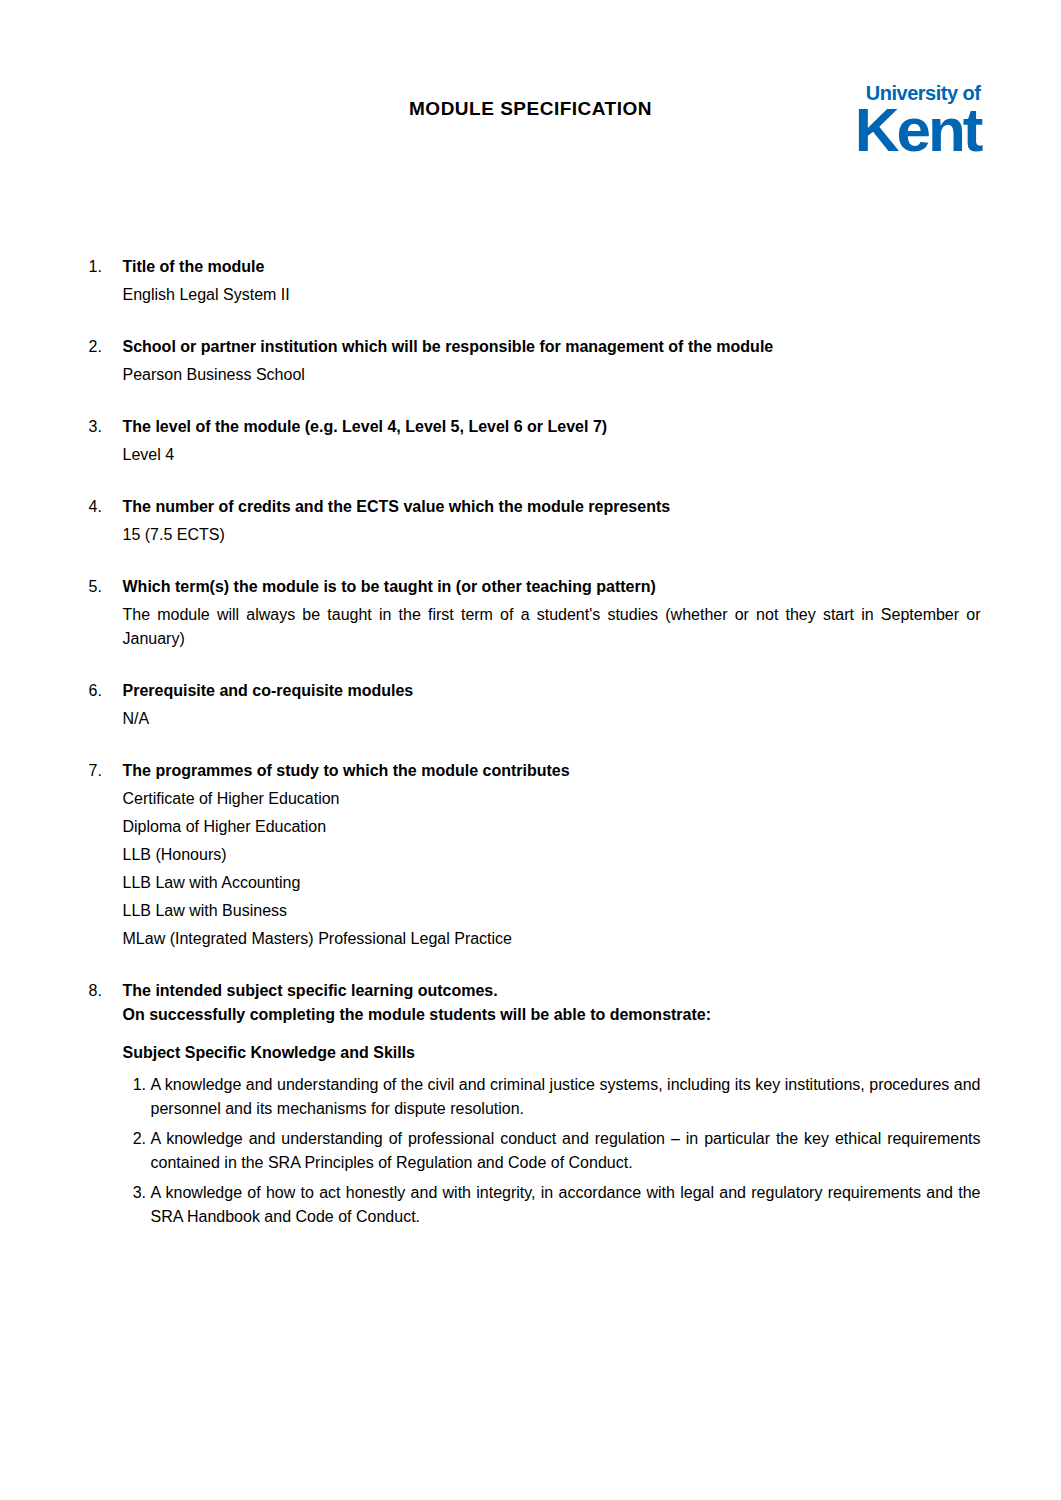University of Kent
MODULE SPECIFICATION
Title of the module
English Legal System II
School or partner institution which will be responsible for management of the module
Pearson Business School
The level of the module (e.g. Level 4, Level 5, Level 6 or Level 7)
Level 4
The number of credits and the ECTS value which the module represents
15 (7.5 ECTS)
Which term(s) the module is to be taught in (or other teaching pattern)
The module will always be taught in the first term of a student's studies (whether or not they start in September or January)
Prerequisite and co-requisite modules
N/A
The programmes of study to which the module contributes
Certificate of Higher Education
Diploma of Higher Education
LLB (Honours)
LLB Law with Accounting
LLB Law with Business
MLaw (Integrated Masters) Professional Legal Practice
The intended subject specific learning outcomes.
On successfully completing the module students will be able to demonstrate:
Subject Specific Knowledge and Skills
A knowledge and understanding of the civil and criminal justice systems, including its key institutions, procedures and personnel and its mechanisms for dispute resolution.
A knowledge and understanding of professional conduct and regulation – in particular the key ethical requirements contained in the SRA Principles of Regulation and Code of Conduct.
A knowledge of how to act honestly and with integrity, in accordance with legal and regulatory requirements and the SRA Handbook and Code of Conduct.